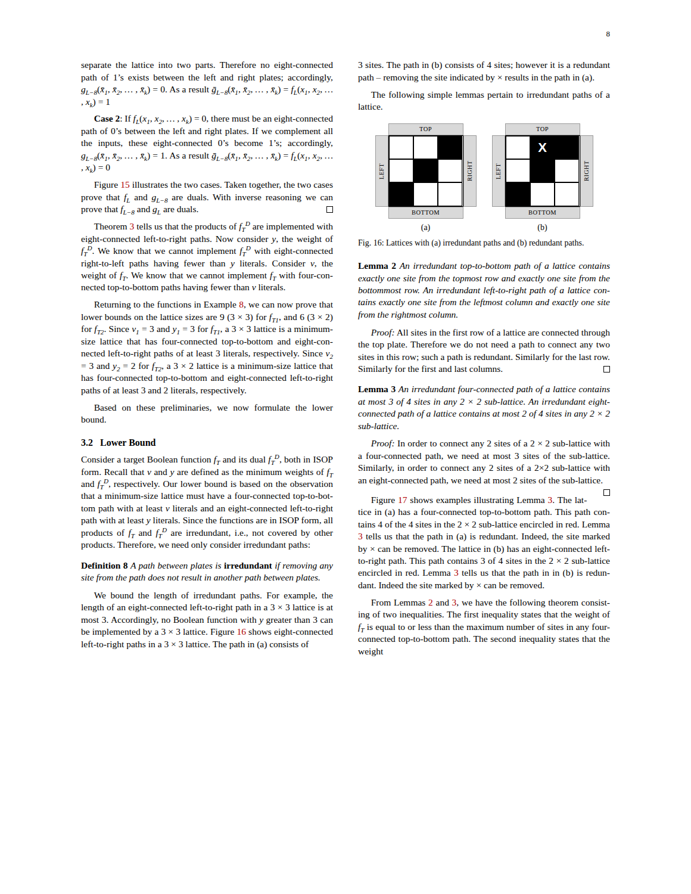8
separate the lattice into two parts. Therefore no eight-connected path of 1’s exists between the left and right plates; accordingly, gL−8(x̄1, x̄2, … , x̄k) = 0. As a result ḡL−8(x̄1, x̄2, … , x̄k) = fL(x1, x2, … , xk) = 1
Case 2: If fL(x1, x2, … , xk) = 0, there must be an eight-connected path of 0’s between the left and right plates. If we complement all the inputs, these eight-connected 0’s become 1’s; accordingly, gL−8(x̄1, x̄2, … , x̄k) = 1. As a result ḡL−8(x̄1, x̄2, … , x̄k) = fL(x1, x2, … , xk) = 0
Figure 15 illustrates the two cases. Taken together, the two cases prove that fL and gL−8 are duals. With inverse reasoning we can prove that fL−8 and gL are duals.
Theorem 3 tells us that the products of fTD are implemented with eight-connected left-to-right paths. Now consider y, the weight of fTD. We know that we cannot implement fTD with eight-connected right-to-left paths having fewer than y literals. Consider v, the weight of fT. We know that we cannot implement fT with four-connected top-to-bottom paths having fewer than v literals.
Returning to the functions in Example 8, we can now prove that lower bounds on the lattice sizes are 9 (3 × 3) for fT1, and 6 (3 × 2) for fT2. Since v1 = 3 and y1 = 3 for fT1, a 3 × 3 lattice is a minimum-size lattice that has four-connected top-to-bottom and eight-connected left-to-right paths of at least 3 literals, respectively. Since v2 = 3 and y2 = 2 for fT2, a 3 × 2 lattice is a minimum-size lattice that has four-connected top-to-bottom and eight-connected left-to-right paths of at least 3 and 2 literals, respectively.
Based on these preliminaries, we now formulate the lower bound.
3.2 Lower Bound
Consider a target Boolean function fT and its dual fTD, both in ISOP form. Recall that v and y are defined as the minimum weights of fT and fTD, respectively. Our lower bound is based on the observation that a minimum-size lattice must have a four-connected top-to-bottom path with at least v literals and an eight-connected left-to-right path with at least y literals. Since the functions are in ISOP form, all products of fT and fTD are irredundant, i.e., not covered by other products. Therefore, we need only consider irredundant paths:
Definition 8 A path between plates is irredundant if removing any site from the path does not result in another path between plates.
We bound the length of irredundant paths. For example, the length of an eight-connected left-to-right path in a 3 × 3 lattice is at most 3. Accordingly, no Boolean function with y greater than 3 can be implemented by a 3 × 3 lattice. Figure 16 shows eight-connected left-to-right paths in a 3 × 3 lattice. The path in (a) consists of
3 sites. The path in (b) consists of 4 sites; however it is a redundant path – removing the site indicated by × results in the path in (a).
The following simple lemmas pertain to irredundant paths of a lattice.
TOP
LEFT
RIGHT
BOTTOM
(a)
TOP
LEFT
X
RIGHT
BOTTOM
(b)
Fig. 16: Lattices with (a) irredundant paths and (b) redundant paths.
Lemma 2 An irredundant top-to-bottom path of a lattice contains exactly one site from the topmost row and exactly one site from the bottommost row. An irredundant left-to-right path of a lattice contains exactly one site from the leftmost column and exactly one site from the rightmost column.
Proof: All sites in the first row of a lattice are connected through the top plate. Therefore we do not need a path to connect any two sites in this row; such a path is redundant. Similarly for the last row. Similarly for the first and last columns.
Lemma 3 An irredundant four-connected path of a lattice contains at most 3 of 4 sites in any 2 × 2 sub-lattice. An irredundant eight-connected path of a lattice contains at most 2 of 4 sites in any 2 × 2 sub-lattice.
Proof: In order to connect any 2 sites of a 2 × 2 sub-lattice with a four-connected path, we need at most 3 sites of the sub-lattice. Similarly, in order to connect any 2 sites of a 2×2 sub-lattice with an eight-connected path, we need at most 2 sites of the sub-lattice.
Figure 17 shows examples illustrating Lemma 3. The lattice in (a) has a four-connected top-to-bottom path. This path contains 4 of the 4 sites in the 2 × 2 sub-lattice encircled in red. Lemma 3 tells us that the path in (a) is redundant. Indeed, the site marked by × can be removed. The lattice in (b) has an eight-connected left-to-right path. This path contains 3 of 4 sites in the 2 × 2 sub-lattice encircled in red. Lemma 3 tells us that the path in in (b) is redundant. Indeed the site marked by × can be removed.
From Lemmas 2 and 3, we have the following theorem consisting of two inequalities. The first inequality states that the weight of fT is equal to or less than the maximum number of sites in any four-connected top-to-bottom path. The second inequality states that the weight